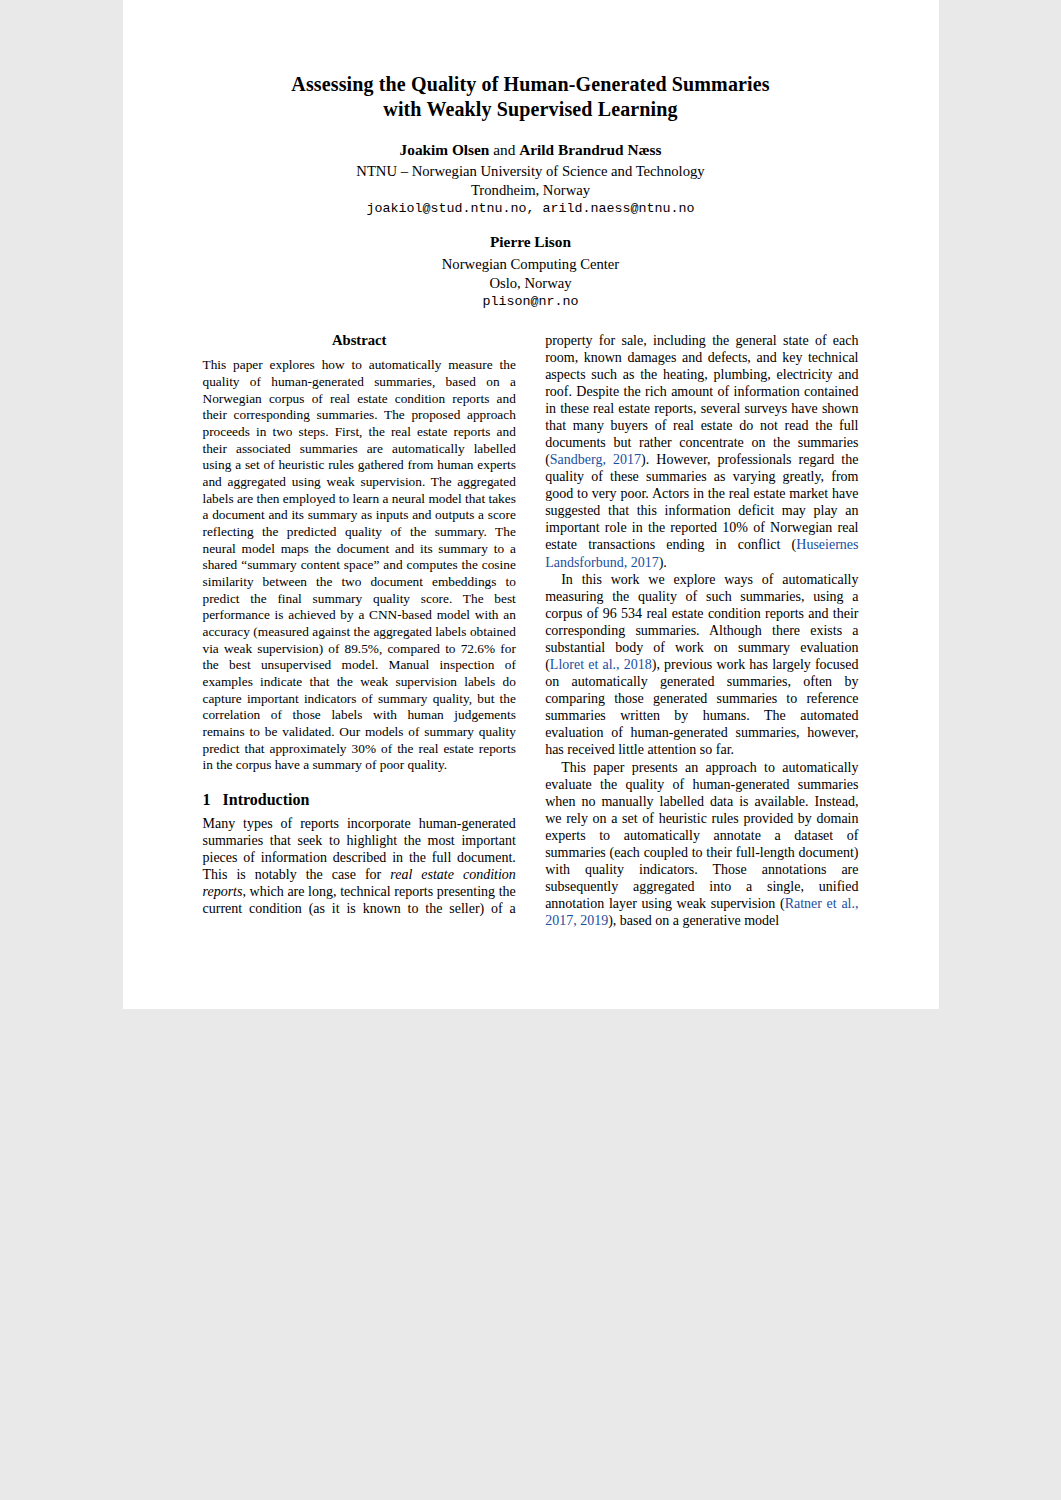Assessing the Quality of Human-Generated Summaries
with Weakly Supervised Learning
Joakim Olsen and Arild Brandrud Næss
NTNU – Norwegian University of Science and Technology
Trondheim, Norway
joakiol@stud.ntnu.no, arild.naess@ntnu.no
Pierre Lison
Norwegian Computing Center
Oslo, Norway
plison@nr.no
Abstract
This paper explores how to automatically measure the quality of human-generated summaries, based on a Norwegian corpus of real estate condition reports and their corresponding summaries. The proposed approach proceeds in two steps. First, the real estate reports and their associated summaries are automatically labelled using a set of heuristic rules gathered from human experts and aggregated using weak supervision. The aggregated labels are then employed to learn a neural model that takes a document and its summary as inputs and outputs a score reflecting the predicted quality of the summary. The neural model maps the document and its summary to a shared “summary content space” and computes the cosine similarity between the two document embeddings to predict the final summary quality score. The best performance is achieved by a CNN-based model with an accuracy (measured against the aggregated labels obtained via weak supervision) of 89.5%, compared to 72.6% for the best unsupervised model. Manual inspection of examples indicate that the weak supervision labels do capture important indicators of summary quality, but the correlation of those labels with human judgements remains to be validated. Our models of summary quality predict that approximately 30% of the real estate reports in the corpus have a summary of poor quality.
1 Introduction
Many types of reports incorporate human-generated summaries that seek to highlight the most important pieces of information described in the full document. This is notably the case for real estate condition reports, which are long, technical reports presenting the current condition (as it is known to the seller) of a property for sale, including the general state of each room, known damages and defects, and key technical aspects such as the heating, plumbing, electricity and roof. Despite the rich amount of information contained in these real estate reports, several surveys have shown that many buyers of real estate do not read the full documents but rather concentrate on the summaries (Sandberg, 2017). However, professionals regard the quality of these summaries as varying greatly, from good to very poor. Actors in the real estate market have suggested that this information deficit may play an important role in the reported 10% of Norwegian real estate transactions ending in conflict (Huseiernes Landsforbund, 2017).
In this work we explore ways of automatically measuring the quality of such summaries, using a corpus of 96 534 real estate condition reports and their corresponding summaries. Although there exists a substantial body of work on summary evaluation (Lloret et al., 2018), previous work has largely focused on automatically generated summaries, often by comparing those generated summaries to reference summaries written by humans. The automated evaluation of human-generated summaries, however, has received little attention so far.
This paper presents an approach to automatically evaluate the quality of human-generated summaries when no manually labelled data is available. Instead, we rely on a set of heuristic rules provided by domain experts to automatically annotate a dataset of summaries (each coupled to their full-length document) with quality indicators. Those annotations are subsequently aggregated into a single, unified annotation layer using weak supervision (Ratner et al., 2017, 2019), based on a generative model